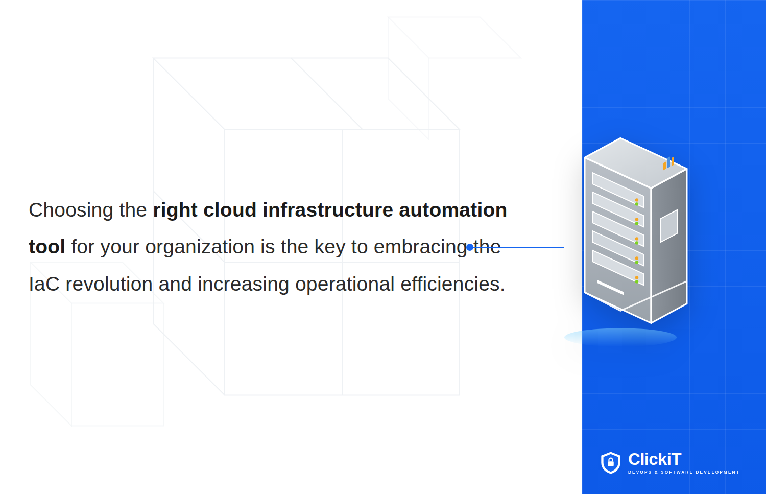Choosing the right cloud infrastructure automation tool for your organization is the key to embracing the IaC revolution and increasing operational efficiencies.
ClickiT DevOps & Software Development